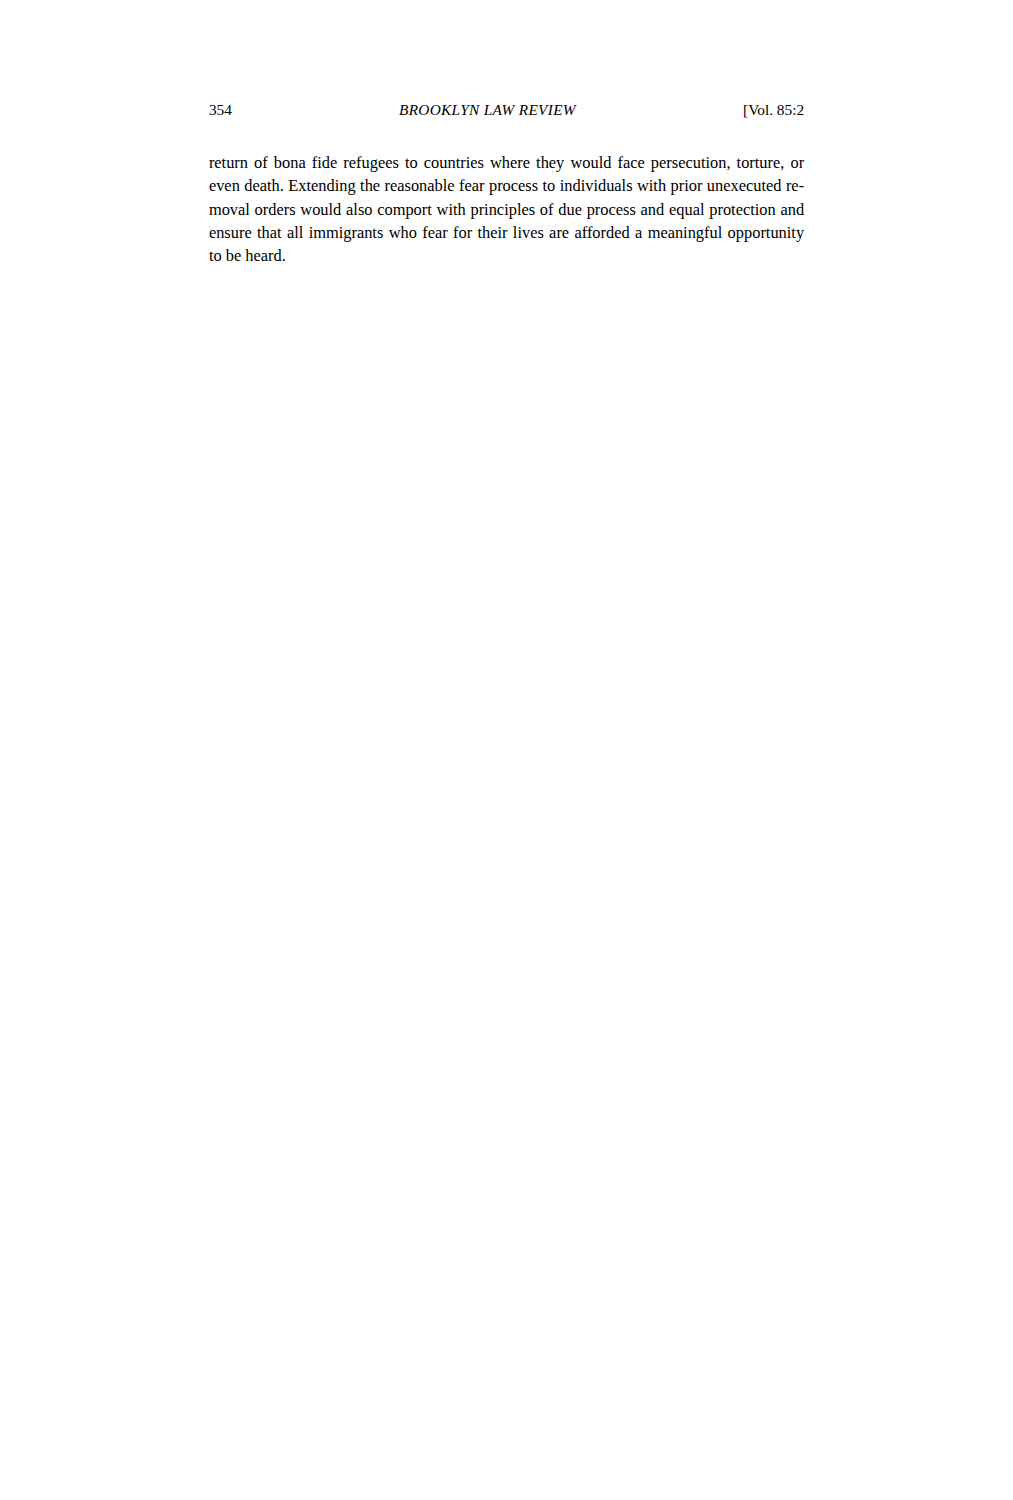354 BROOKLYN LAW REVIEW [Vol. 85:2
return of bona fide refugees to countries where they would face persecution, torture, or even death. Extending the reasonable fear process to individuals with prior unexecuted removal orders would also comport with principles of due process and equal protection and ensure that all immigrants who fear for their lives are afforded a meaningful opportunity to be heard.